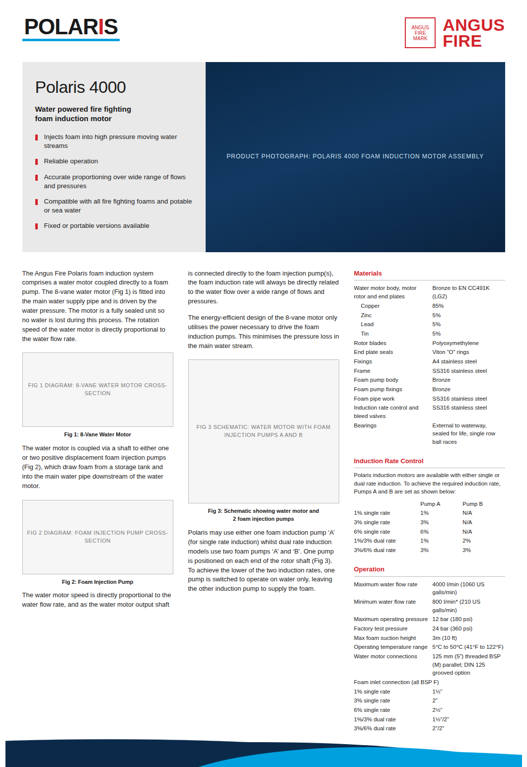POLARIS
ANGUS
FIRE
MARK
ANGUS
FIRE
Polaris 4000
Water powered fire fighting
foam induction motor
Injects foam into high pressure moving water streams
Reliable operation
Accurate proportioning over wide range of flows and pressures
Compatible with all fire fighting foams and potable or sea water
Fixed or portable versions available
Product photograph: Polaris 4000 foam induction motor assembly
The Angus Fire Polaris foam induction system comprises a water motor coupled directly to a foam pump. The 8-vane water motor (Fig 1) is fitted into the main water supply pipe and is driven by the water pressure. The motor is a fully sealed unit so no water is lost during this process. The rotation speed of the water motor is directly proportional to the water flow rate.
Fig 1 diagram: 8-vane water motor cross-section
Fig 1: 8-Vane Water Motor
The water motor is coupled via a shaft to either one or two positive displacement foam injection pumps (Fig 2), which draw foam from a storage tank and into the main water pipe downstream of the water motor.
Fig 2 diagram: foam injection pump cross-section
Fig 2: Foam Injection Pump
The water motor speed is directly proportional to the water flow rate, and as the water motor output shaft
is connected directly to the foam injection pump(s), the foam induction rate will always be directly related to the water flow over a wide range of flows and pressures.
The energy-efficient design of the 8-vane motor only utilises the power necessary to drive the foam induction pumps. This minimises the pressure loss in the main water stream.
Fig 3 schematic: water motor with foam injection pumps A and B
Fig 3: Schematic showing water motor and
2 foam injection pumps
Polaris may use either one foam induction pump ‘A’ (for single rate induction) whilst dual rate induction models use two foam pumps ‘A’ and ‘B’. One pump is positioned on each end of the rotor shaft (Fig 3). To achieve the lower of the two induction rates, one pump is switched to operate on water only, leaving the other induction pump to supply the foam.
Materials
| Water motor body, motor rotor and end plates | Bronze to EN CC491K (LG2) |
| Copper | 85% |
| Zinc | 5% |
| Lead | 5% |
| Tin | 5% |
| Rotor blades | Polyoxymethylene |
| End plate seals | Viton “O” rings |
| Fixings | A4 stainless steel |
| Frame | SS316 stainless steel |
| Foam pump body | Bronze |
| Foam pump fixings | Bronze |
| Foam pipe work | SS316 stainless steel |
| Induction rate control and bleed valves | SS316 stainless steel |
| Bearings | External to waterway, sealed for life, single row ball races |
Induction Rate Control
Polaris induction motors are available with either single or dual rate induction. To achieve the required induction rate, Pumps A and B are set as shown below:
| | Pump A | Pump B |
| --- | --- | --- |
| 1% single rate | 1% | N/A |
| 3% single rate | 3% | N/A |
| 6% single rate | 6% | N/A |
| 1%/3% dual rate | 1% | 2% |
| 3%/6% dual rate | 3% | 3% |
Operation
| Maximum water flow rate | 4000 l/min (1060 US galls/min) |
| Minimum water flow rate | 800 l/min* (210 US galls/min) |
| Maximum operating pressure | 12 bar (180 psi) |
| Factory test pressure | 24 bar (360 psi) |
| Max foam suction height | 3m (10 ft) |
| Operating temperature range | 5°C to 50°C (41°F to 122°F) |
| Water motor connections | 125 mm (5”) threaded BSP (M) parallel; DIN 125 grooved option |
| Foam inlet connection (all BSP F) |
| 1% single rate | 1½” |
| 3% single rate | 2” |
| 6% single rate | 2½” |
| 1%/3% dual rate | 1½”/2” |
| 3%/6% dual rate | 2”/2” |
* Flow below which the induction rate may not be achieved